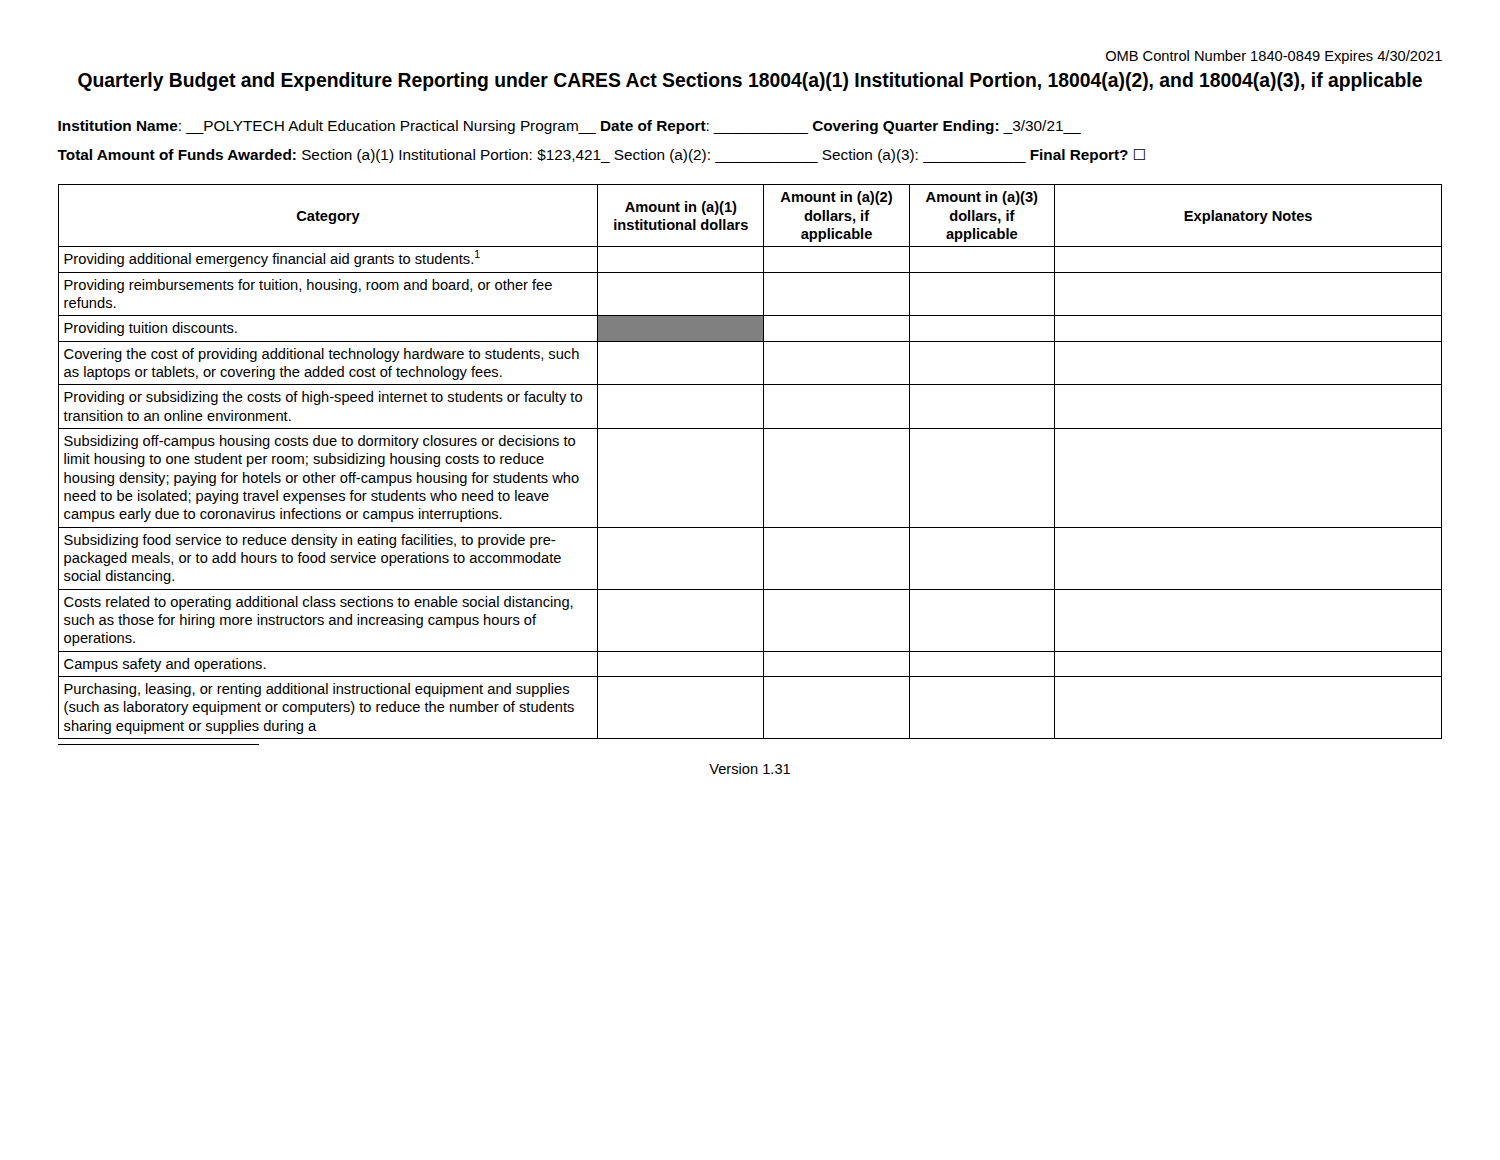OMB Control Number 1840-0849 Expires 4/30/2021
Quarterly Budget and Expenditure Reporting under CARES Act Sections 18004(a)(1) Institutional Portion, 18004(a)(2), and 18004(a)(3), if applicable
Institution Name: __POLYTECH Adult Education Practical Nursing Program__ Date of Report: ___________ Covering Quarter Ending: _3/30/21__
Total Amount of Funds Awarded: Section (a)(1) Institutional Portion: $123,421_ Section (a)(2): ____________ Section (a)(3): ____________ Final Report? ☐
| Category | Amount in (a)(1) institutional dollars | Amount in (a)(2) dollars, if applicable | Amount in (a)(3) dollars, if applicable | Explanatory Notes |
| --- | --- | --- | --- | --- |
| Providing additional emergency financial aid grants to students. 1 | | | | |
| Providing reimbursements for tuition, housing, room and board, or other fee refunds. | | | | |
| Providing tuition discounts. | | | | |
| Covering the cost of providing additional technology hardware to students, such as laptops or tablets, or covering the added cost of technology fees. | | | | |
| Providing or subsidizing the costs of high-speed internet to students or faculty to transition to an online environment. | | | | |
| Subsidizing off-campus housing costs due to dormitory closures or decisions to limit housing to one student per room; subsidizing housing costs to reduce housing density; paying for hotels or other off-campus housing for students who need to be isolated; paying travel expenses for students who need to leave campus early due to coronavirus infections or campus interruptions. | | | | |
| Subsidizing food service to reduce density in eating facilities, to provide pre-packaged meals, or to add hours to food service operations to accommodate social distancing. | | | | |
| Costs related to operating additional class sections to enable social distancing, such as those for hiring more instructors and increasing campus hours of operations. | | | | |
| Campus safety and operations. | | | | |
| Purchasing, leasing, or renting additional instructional equipment and supplies (such as laboratory equipment or computers) to reduce the number of students sharing equipment or supplies during a | | | | |
Version 1.31